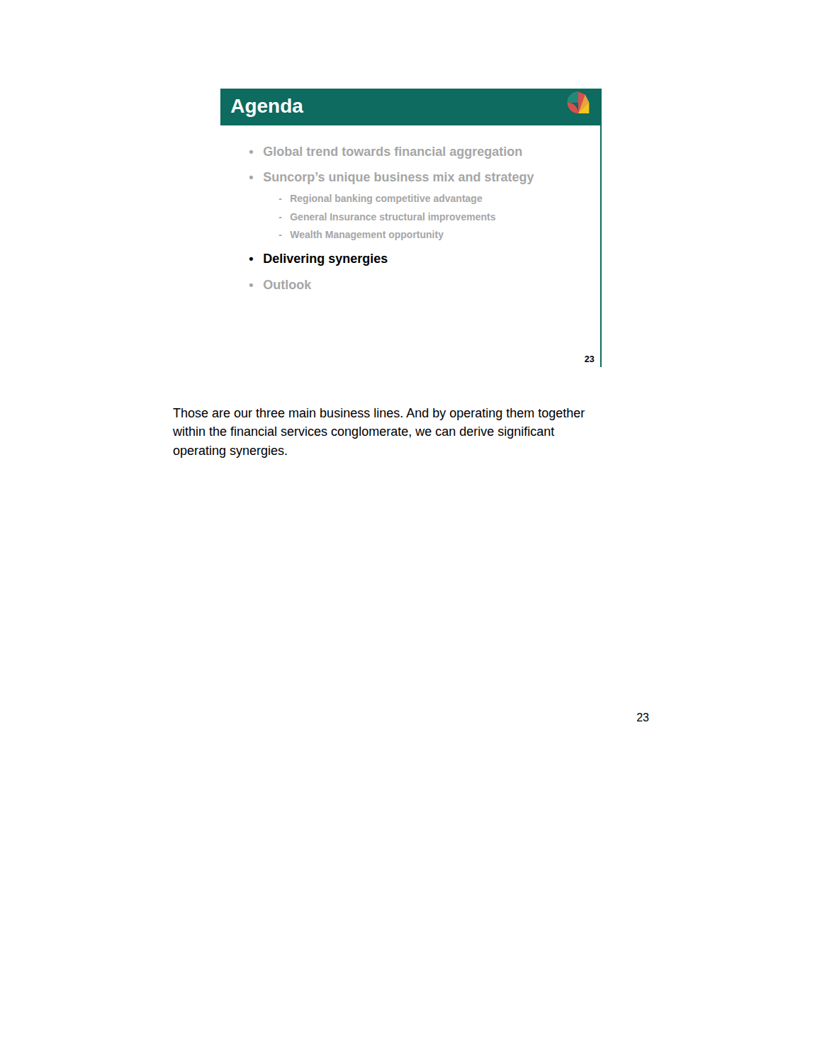Agenda
Global trend towards financial aggregation
Suncorp’s unique business mix and strategy
Regional banking competitive advantage
General Insurance structural improvements
Wealth Management opportunity
Delivering synergies
Outlook
23
Those are our three main business lines. And by operating them together within the financial services conglomerate, we can derive significant operating synergies.
23